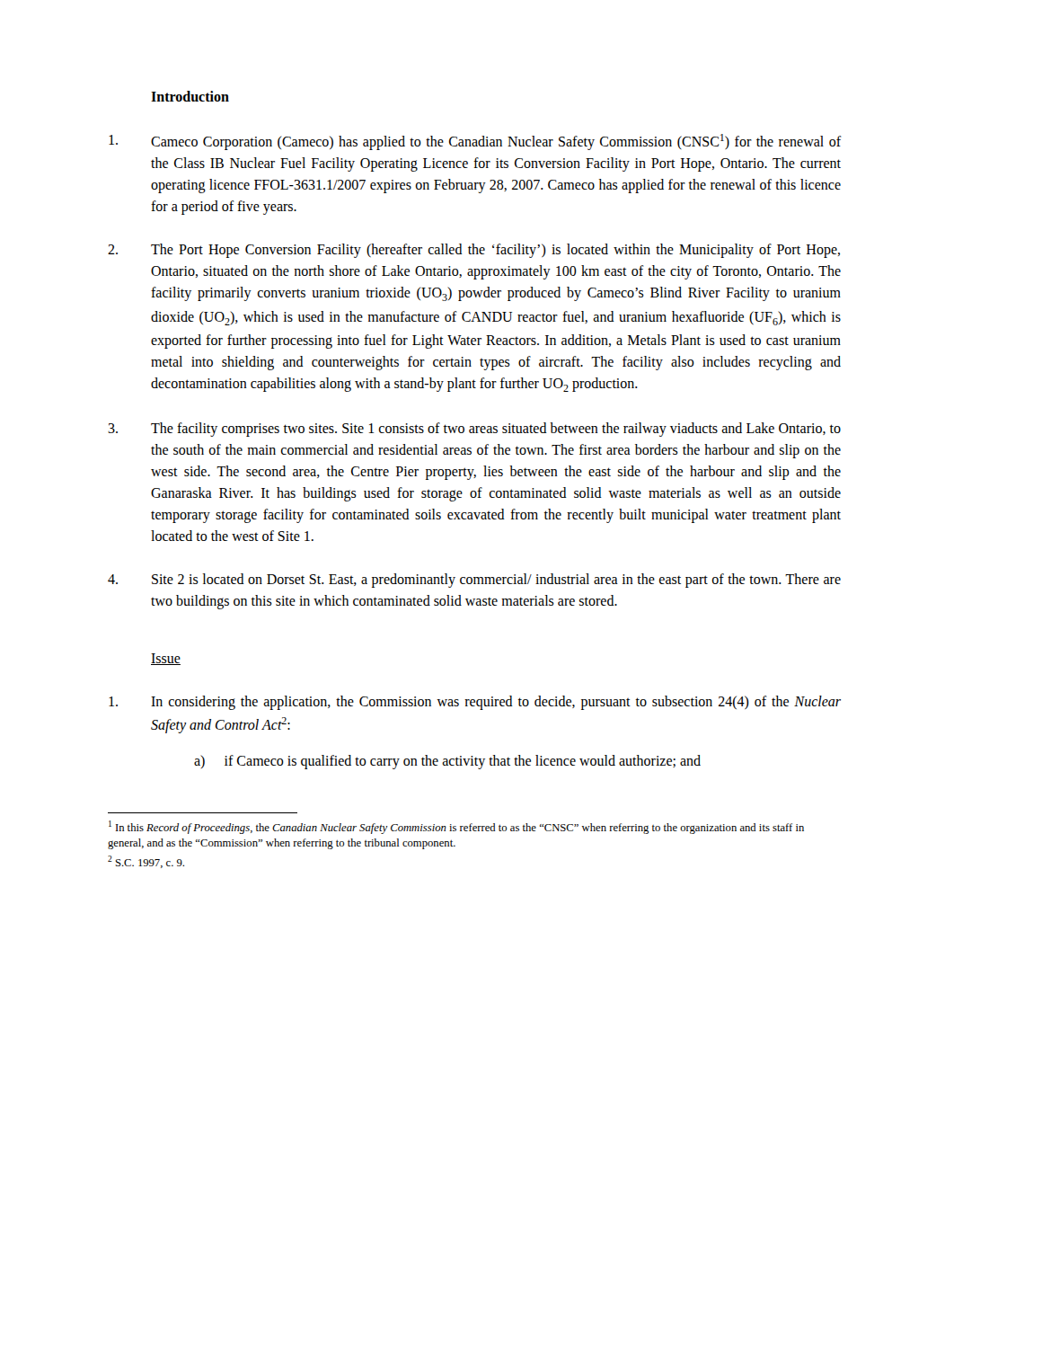Introduction
Cameco Corporation (Cameco) has applied to the Canadian Nuclear Safety Commission (CNSC1) for the renewal of the Class IB Nuclear Fuel Facility Operating Licence for its Conversion Facility in Port Hope, Ontario. The current operating licence FFOL-3631.1/2007 expires on February 28, 2007. Cameco has applied for the renewal of this licence for a period of five years.
The Port Hope Conversion Facility (hereafter called the ‘facility’) is located within the Municipality of Port Hope, Ontario, situated on the north shore of Lake Ontario, approximately 100 km east of the city of Toronto, Ontario. The facility primarily converts uranium trioxide (UO3) powder produced by Cameco’s Blind River Facility to uranium dioxide (UO2), which is used in the manufacture of CANDU reactor fuel, and uranium hexafluoride (UF6), which is exported for further processing into fuel for Light Water Reactors. In addition, a Metals Plant is used to cast uranium metal into shielding and counterweights for certain types of aircraft. The facility also includes recycling and decontamination capabilities along with a stand-by plant for further UO2 production.
The facility comprises two sites. Site 1 consists of two areas situated between the railway viaducts and Lake Ontario, to the south of the main commercial and residential areas of the town. The first area borders the harbour and slip on the west side. The second area, the Centre Pier property, lies between the east side of the harbour and slip and the Ganaraska River. It has buildings used for storage of contaminated solid waste materials as well as an outside temporary storage facility for contaminated soils excavated from the recently built municipal water treatment plant located to the west of Site 1.
Site 2 is located on Dorset St. East, a predominantly commercial/ industrial area in the east part of the town. There are two buildings on this site in which contaminated solid waste materials are stored.
Issue
In considering the application, the Commission was required to decide, pursuant to subsection 24(4) of the Nuclear Safety and Control Act2:
if Cameco is qualified to carry on the activity that the licence would authorize; and
1 In this Record of Proceedings, the Canadian Nuclear Safety Commission is referred to as the “CNSC” when referring to the organization and its staff in general, and as the “Commission” when referring to the tribunal component.
2 S.C. 1997, c. 9.